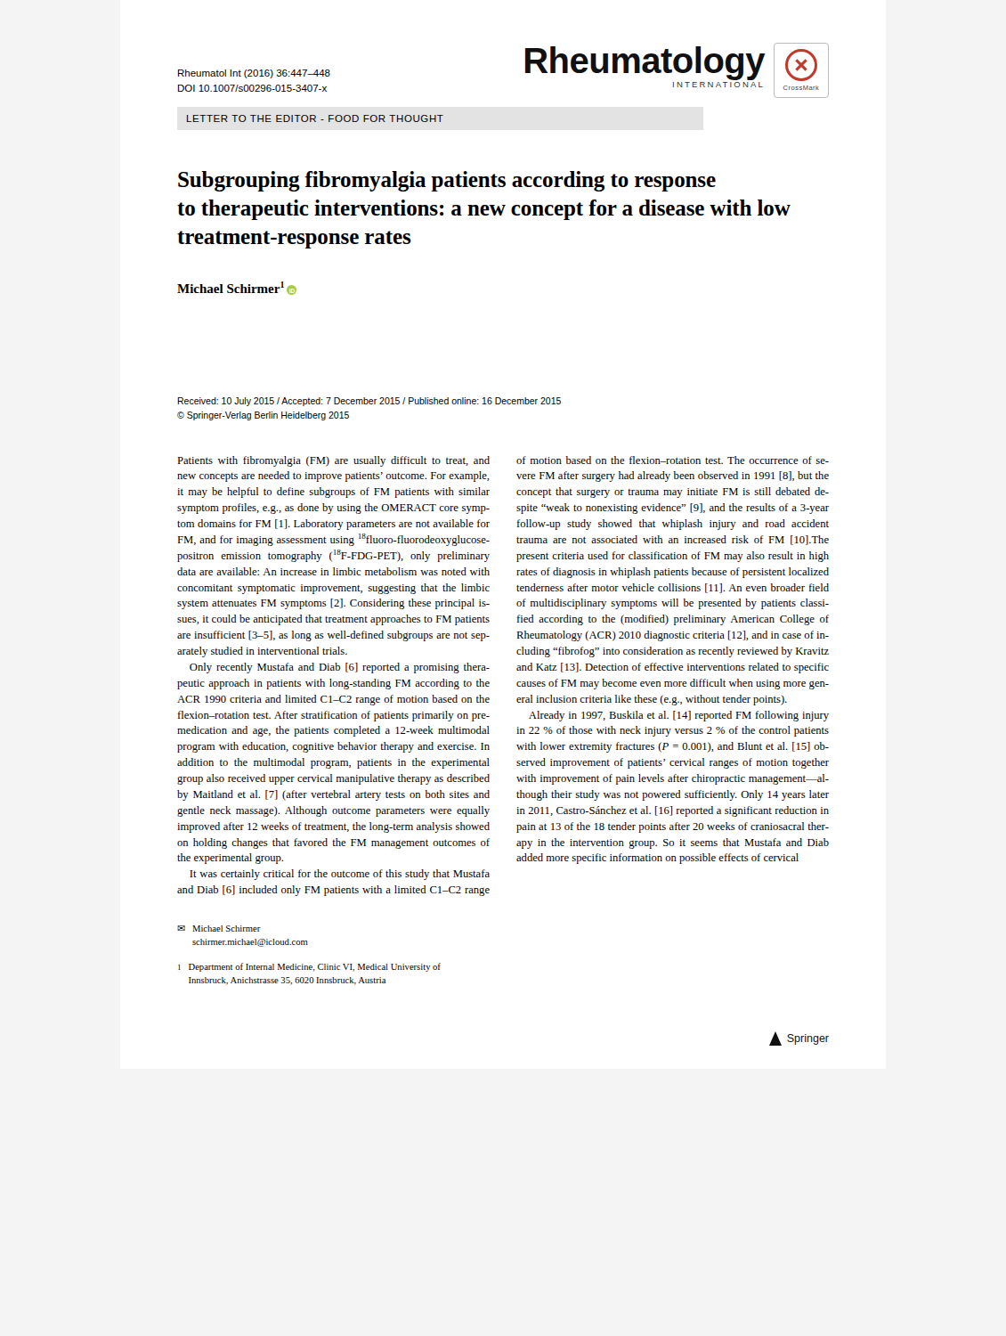Rheumatol Int (2016) 36:447–448
DOI 10.1007/s00296-015-3407-x
Rheumatology
INTERNATIONAL
CrossMark
LETTER TO THE EDITOR - FOOD FOR THOUGHT
Subgrouping fibromyalgia patients according to response
to therapeutic interventions: a new concept for a disease with low
treatment-response rates
Michael Schirmer1
Received: 10 July 2015 / Accepted: 7 December 2015 / Published online: 16 December 2015
© Springer-Verlag Berlin Heidelberg 2015
Patients with fibromyalgia (FM) are usually difficult to treat, and new concepts are needed to improve patients’ outcome. For example, it may be helpful to define subgroups of FM patients with similar symptom profiles, e.g., as done by using the OMERACT core symptom domains for FM [1]. Laboratory parameters are not available for FM, and for imaging assessment using 18fluoro-fluorodeoxyglucose-positron emission tomography (18F-FDG-PET), only preliminary data are available: An increase in limbic metabolism was noted with concomitant symptomatic improvement, suggesting that the limbic system attenuates FM symptoms [2]. Considering these principal issues, it could be anticipated that treatment approaches to FM patients are insufficient [3–5], as long as well-defined subgroups are not separately studied in interventional trials.
Only recently Mustafa and Diab [6] reported a promising therapeutic approach in patients with long-standing FM according to the ACR 1990 criteria and limited C1–C2 range of motion based on the flexion–rotation test. After stratification of patients primarily on pre-medication and age, the patients completed a 12-week multimodal program with education, cognitive behavior therapy and exercise. In addition to the multimodal program, patients in the experimental group also received upper cervical manipulative therapy as described by Maitland et al. [7] (after vertebral artery tests on both sites and gentle neck massage). Although outcome parameters were equally improved after 12 weeks of treatment, the long-term analysis showed on holding changes that favored the FM management outcomes of the experimental group.
It was certainly critical for the outcome of this study that Mustafa and Diab [6] included only FM patients with a limited C1–C2 range of motion based on the flexion–rotation test. The occurrence of severe FM after surgery had already been observed in 1991 [8], but the concept that surgery or trauma may initiate FM is still debated despite “weak to nonexisting evidence” [9], and the results of a 3-year follow-up study showed that whiplash injury and road accident trauma are not associated with an increased risk of FM [10].The present criteria used for classification of FM may also result in high rates of diagnosis in whiplash patients because of persistent localized tenderness after motor vehicle collisions [11]. An even broader field of multidisciplinary symptoms will be presented by patients classified according to the (modified) preliminary American College of Rheumatology (ACR) 2010 diagnostic criteria [12], and in case of including “fibrofog” into consideration as recently reviewed by Kravitz and Katz [13]. Detection of effective interventions related to specific causes of FM may become even more difficult when using more general inclusion criteria like these (e.g., without tender points).
Already in 1997, Buskila et al. [14] reported FM following injury in 22 % of those with neck injury versus 2 % of the control patients with lower extremity fractures (P = 0.001), and Blunt et al. [15] observed improvement of patients’ cervical ranges of motion together with improvement of pain levels after chiropractic management—although their study was not powered sufficiently. Only 14 years later in 2011, Castro-Sánchez et al. [16] reported a significant reduction in pain at 13 of the 18 tender points after 20 weeks of craniosacral therapy in the intervention group. So it seems that Mustafa and Diab added more specific information on possible effects of cervical
✉
Michael Schirmer
schirmer.michael@icloud.com
1
Department of Internal Medicine, Clinic VI, Medical University of Innsbruck, Anichstrasse 35, 6020 Innsbruck, Austria
Springer